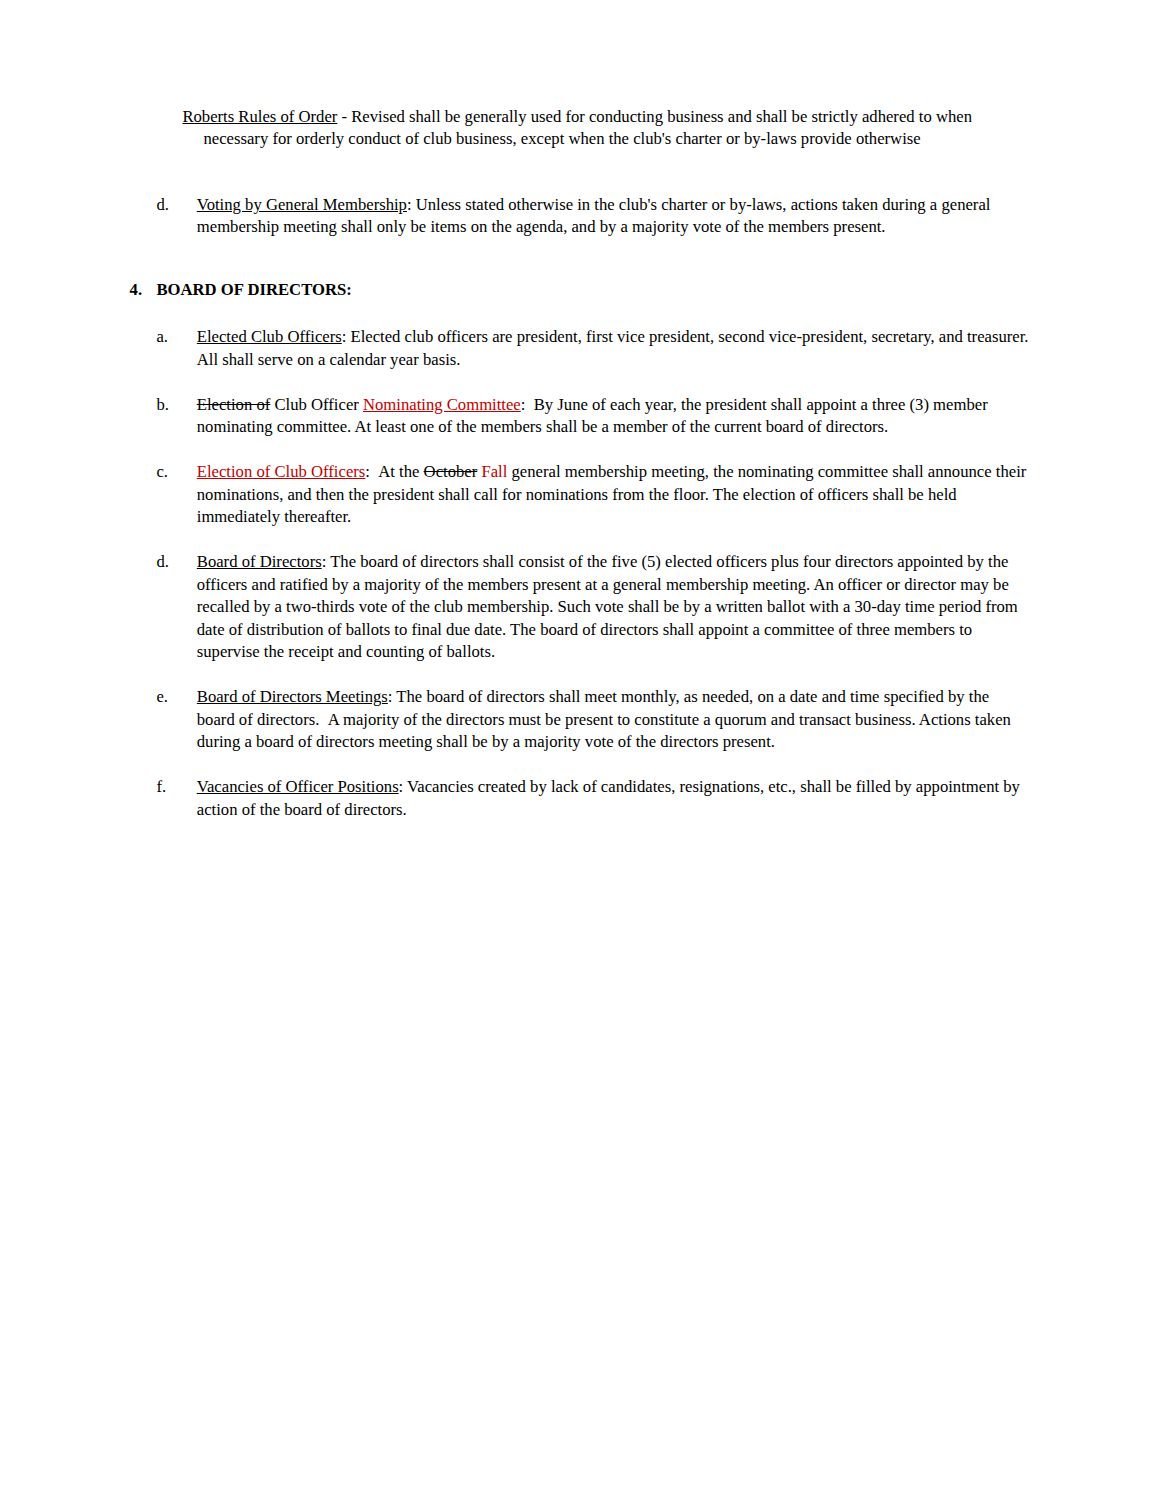Roberts Rules of Order - Revised shall be generally used for conducting business and shall be strictly adhered to when necessary for orderly conduct of club business, except when the club's charter or by-laws provide otherwise
d. Voting by General Membership: Unless stated otherwise in the club's charter or by-laws, actions taken during a general membership meeting shall only be items on the agenda, and by a majority vote of the members present.
4. BOARD OF DIRECTORS:
a. Elected Club Officers: Elected club officers are president, first vice president, second vice-president, secretary, and treasurer. All shall serve on a calendar year basis.
b. Election of Club Officer Nominating Committee: By June of each year, the president shall appoint a three (3) member nominating committee. At least one of the members shall be a member of the current board of directors.
c. Election of Club Officers: At the October Fall general membership meeting, the nominating committee shall announce their nominations, and then the president shall call for nominations from the floor. The election of officers shall be held immediately thereafter.
d. Board of Directors: The board of directors shall consist of the five (5) elected officers plus four directors appointed by the officers and ratified by a majority of the members present at a general membership meeting. An officer or director may be recalled by a two-thirds vote of the club membership. Such vote shall be by a written ballot with a 30-day time period from date of distribution of ballots to final due date. The board of directors shall appoint a committee of three members to supervise the receipt and counting of ballots.
e. Board of Directors Meetings: The board of directors shall meet monthly, as needed, on a date and time specified by the board of directors. A majority of the directors must be present to constitute a quorum and transact business. Actions taken during a board of directors meeting shall be by a majority vote of the directors present.
f. Vacancies of Officer Positions: Vacancies created by lack of candidates, resignations, etc., shall be filled by appointment by action of the board of directors.